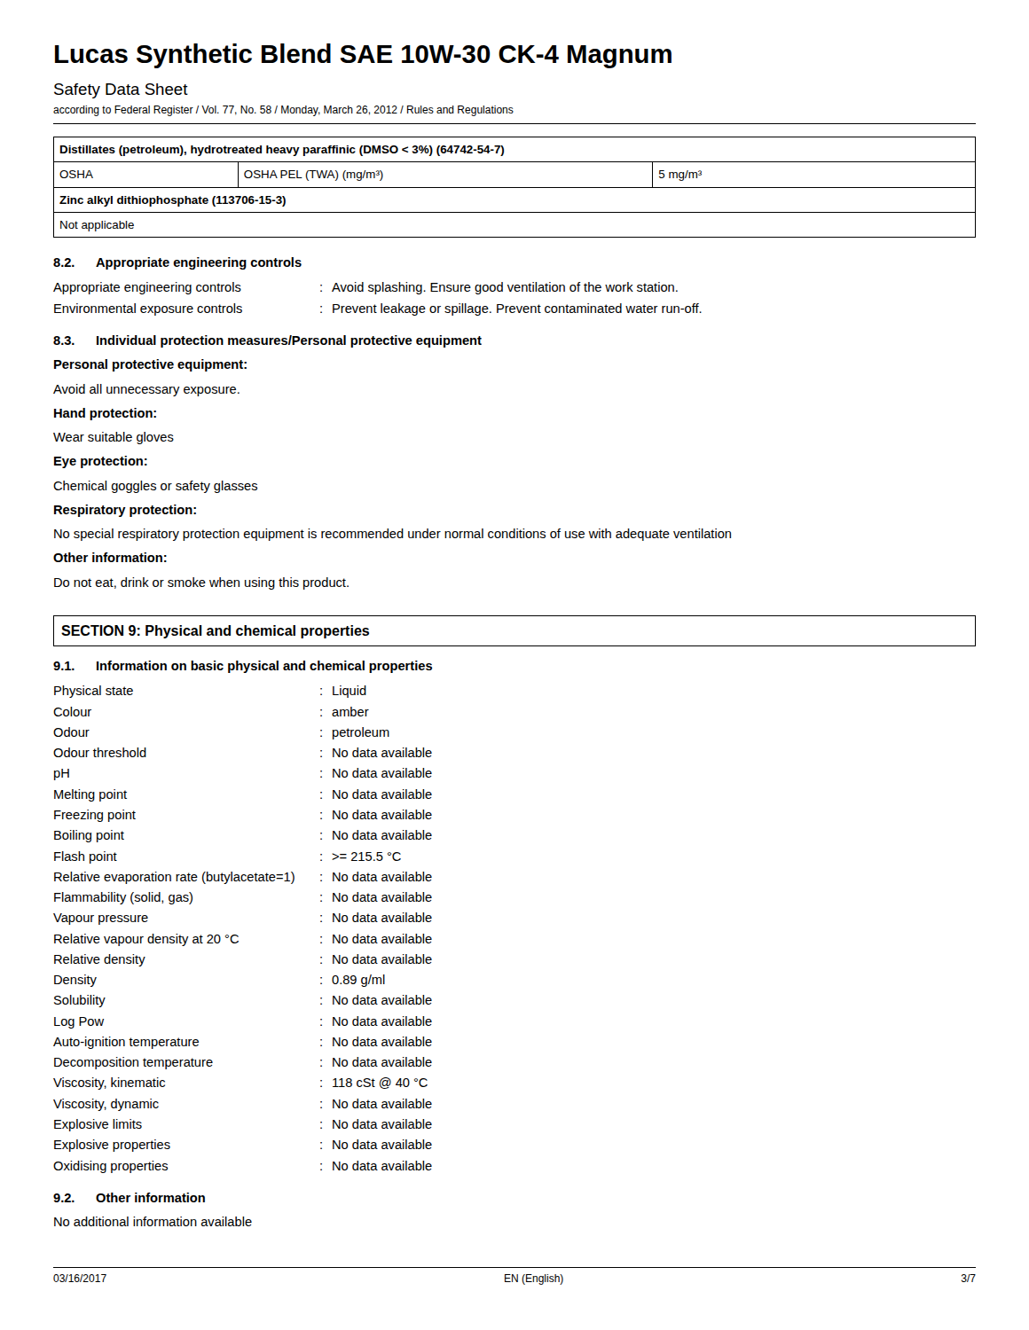Lucas Synthetic Blend SAE 10W-30 CK-4 Magnum
Safety Data Sheet
according to Federal Register / Vol. 77, No. 58 / Monday, March 26, 2012 / Rules and Regulations
| Distillates (petroleum), hydrotreated heavy paraffinic (DMSO < 3%) (64742-54-7) |
| OSHA | OSHA PEL (TWA) (mg/m³) | 5 mg/m³ |
| Zinc alkyl dithiophosphate (113706-15-3) |
| Not applicable |
8.2. Appropriate engineering controls
| Appropriate engineering controls | : | Avoid splashing. Ensure good ventilation of the work station. |
| Environmental exposure controls | : | Prevent leakage or spillage. Prevent contaminated water run-off. |
8.3. Individual protection measures/Personal protective equipment
Personal protective equipment:
Avoid all unnecessary exposure.
Hand protection:
Wear suitable gloves
Eye protection:
Chemical goggles or safety glasses
Respiratory protection:
No special respiratory protection equipment is recommended under normal conditions of use with adequate ventilation
Other information:
Do not eat, drink or smoke when using this product.
SECTION 9: Physical and chemical properties
9.1. Information on basic physical and chemical properties
| Physical state | : | Liquid |
| Colour | : | amber |
| Odour | : | petroleum |
| Odour threshold | : | No data available |
| pH | : | No data available |
| Melting point | : | No data available |
| Freezing point | : | No data available |
| Boiling point | : | No data available |
| Flash point | : | >= 215.5 °C |
| Relative evaporation rate (butylacetate=1) | : | No data available |
| Flammability (solid, gas) | : | No data available |
| Vapour pressure | : | No data available |
| Relative vapour density at 20 °C | : | No data available |
| Relative density | : | No data available |
| Density | : | 0.89 g/ml |
| Solubility | : | No data available |
| Log Pow | : | No data available |
| Auto-ignition temperature | : | No data available |
| Decomposition temperature | : | No data available |
| Viscosity, kinematic | : | 118 cSt @ 40 °C |
| Viscosity, dynamic | : | No data available |
| Explosive limits | : | No data available |
| Explosive properties | : | No data available |
| Oxidising properties | : | No data available |
9.2. Other information
No additional information available
03/16/2017 EN (English) 3/7